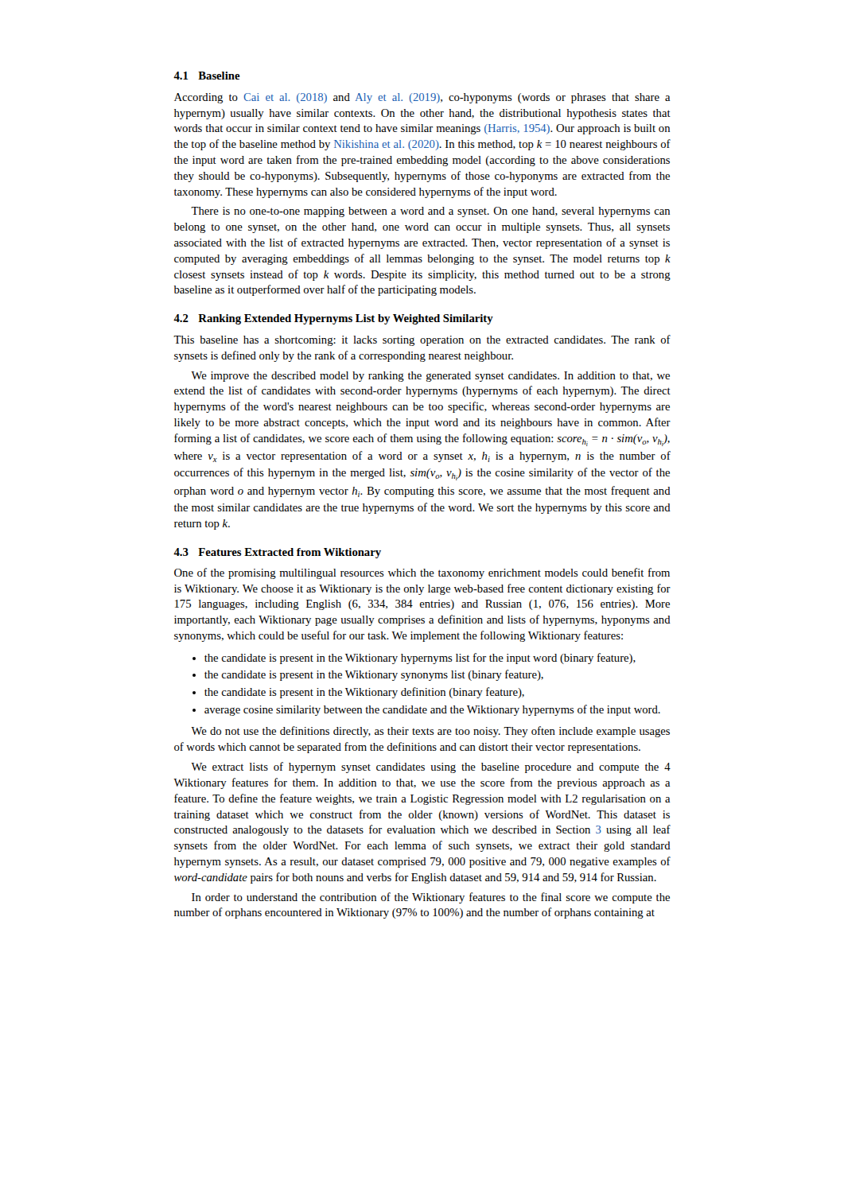4.1 Baseline
According to Cai et al. (2018) and Aly et al. (2019), co-hyponyms (words or phrases that share a hypernym) usually have similar contexts. On the other hand, the distributional hypothesis states that words that occur in similar context tend to have similar meanings (Harris, 1954). Our approach is built on the top of the baseline method by Nikishina et al. (2020). In this method, top k = 10 nearest neighbours of the input word are taken from the pre-trained embedding model (according to the above considerations they should be co-hyponyms). Subsequently, hypernyms of those co-hyponyms are extracted from the taxonomy. These hypernyms can also be considered hypernyms of the input word.
There is no one-to-one mapping between a word and a synset. On one hand, several hypernyms can belong to one synset, on the other hand, one word can occur in multiple synsets. Thus, all synsets associated with the list of extracted hypernyms are extracted. Then, vector representation of a synset is computed by averaging embeddings of all lemmas belonging to the synset. The model returns top k closest synsets instead of top k words. Despite its simplicity, this method turned out to be a strong baseline as it outperformed over half of the participating models.
4.2 Ranking Extended Hypernyms List by Weighted Similarity
This baseline has a shortcoming: it lacks sorting operation on the extracted candidates. The rank of synsets is defined only by the rank of a corresponding nearest neighbour.
We improve the described model by ranking the generated synset candidates. In addition to that, we extend the list of candidates with second-order hypernyms (hypernyms of each hypernym). The direct hypernyms of the word's nearest neighbours can be too specific, whereas second-order hypernyms are likely to be more abstract concepts, which the input word and its neighbours have in common. After forming a list of candidates, we score each of them using the following equation: scorehi = n · sim(vo, vhi), where vx is a vector representation of a word or a synset x, hi is a hypernym, n is the number of occurrences of this hypernym in the merged list, sim(vo, vhi) is the cosine similarity of the vector of the orphan word o and hypernym vector hi. By computing this score, we assume that the most frequent and the most similar candidates are the true hypernyms of the word. We sort the hypernyms by this score and return top k.
4.3 Features Extracted from Wiktionary
One of the promising multilingual resources which the taxonomy enrichment models could benefit from is Wiktionary. We choose it as Wiktionary is the only large web-based free content dictionary existing for 175 languages, including English (6, 334, 384 entries) and Russian (1, 076, 156 entries). More importantly, each Wiktionary page usually comprises a definition and lists of hypernyms, hyponyms and synonyms, which could be useful for our task. We implement the following Wiktionary features:
the candidate is present in the Wiktionary hypernyms list for the input word (binary feature),
the candidate is present in the Wiktionary synonyms list (binary feature),
the candidate is present in the Wiktionary definition (binary feature),
average cosine similarity between the candidate and the Wiktionary hypernyms of the input word.
We do not use the definitions directly, as their texts are too noisy. They often include example usages of words which cannot be separated from the definitions and can distort their vector representations.
We extract lists of hypernym synset candidates using the baseline procedure and compute the 4 Wiktionary features for them. In addition to that, we use the score from the previous approach as a feature. To define the feature weights, we train a Logistic Regression model with L2 regularisation on a training dataset which we construct from the older (known) versions of WordNet. This dataset is constructed analogously to the datasets for evaluation which we described in Section 3 using all leaf synsets from the older WordNet. For each lemma of such synsets, we extract their gold standard hypernym synsets. As a result, our dataset comprised 79, 000 positive and 79, 000 negative examples of word-candidate pairs for both nouns and verbs for English dataset and 59, 914 and 59, 914 for Russian.
In order to understand the contribution of the Wiktionary features to the final score we compute the number of orphans encountered in Wiktionary (97% to 100%) and the number of orphans containing at